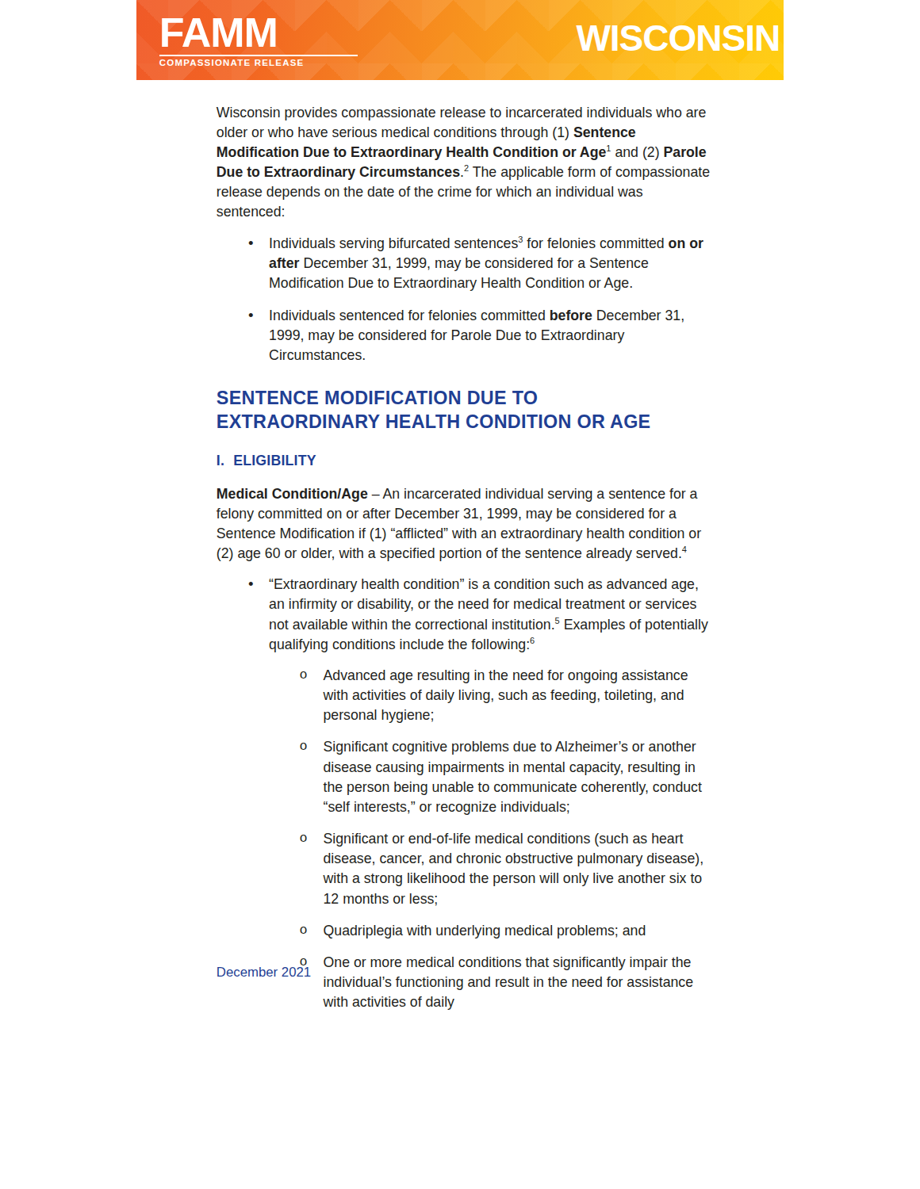FAMM COMPASSIONATE RELEASE
WISCONSIN
Wisconsin provides compassionate release to incarcerated individuals who are older or who have serious medical conditions through (1) Sentence Modification Due to Extraordinary Health Condition or Age1 and (2) Parole Due to Extraordinary Circumstances.2 The applicable form of compassionate release depends on the date of the crime for which an individual was sentenced:
Individuals serving bifurcated sentences3 for felonies committed on or after December 31, 1999, may be considered for a Sentence Modification Due to Extraordinary Health Condition or Age.
Individuals sentenced for felonies committed before December 31, 1999, may be considered for Parole Due to Extraordinary Circumstances.
Sentence Modification Due to
Extraordinary Health Condition or Age
I. Eligibility
Medical Condition/Age – An incarcerated individual serving a sentence for a felony committed on or after December 31, 1999, may be considered for a Sentence Modification if (1) “afflicted” with an extraordinary health condition or (2) age 60 or older, with a specified portion of the sentence already served.4
“Extraordinary health condition” is a condition such as advanced age, an infirmity or disability, or the need for medical treatment or services not available within the correctional institution.5 Examples of potentially qualifying conditions include the following:6
Advanced age resulting in the need for ongoing assistance with activities of daily living, such as feeding, toileting, and personal hygiene;
Significant cognitive problems due to Alzheimer’s or another disease causing impairments in mental capacity, resulting in the person being unable to communicate coherently, conduct “self interests,” or recognize individuals;
Significant or end-of-life medical conditions (such as heart disease, cancer, and chronic obstructive pulmonary disease), with a strong likelihood the person will only live another six to 12 months or less;
Quadriplegia with underlying medical problems; and
One or more medical conditions that significantly impair the individual’s functioning and result in the need for assistance with activities of daily
December 2021